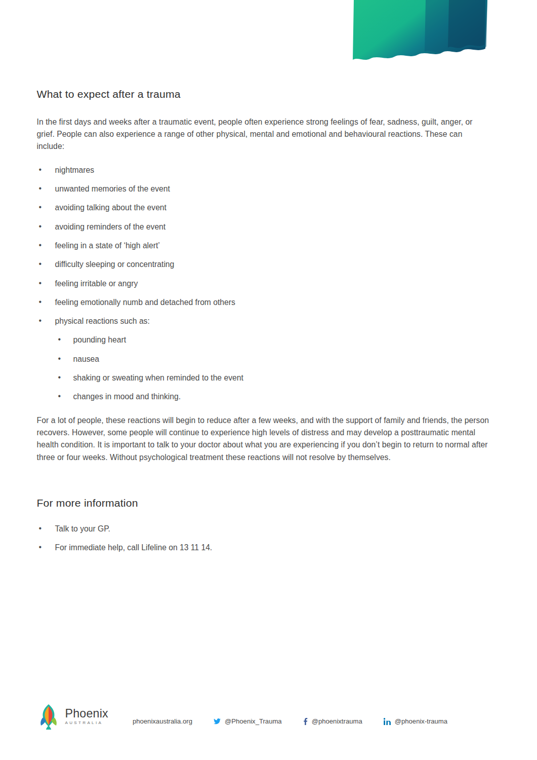What to expect after a trauma
In the first days and weeks after a traumatic event, people often experience strong feelings of fear, sadness, guilt, anger, or grief. People can also experience a range of other physical, mental and emotional and behavioural reactions. These can include:
nightmares
unwanted memories of the event
avoiding talking about the event
avoiding reminders of the event
feeling in a state of ‘high alert’
difficulty sleeping or concentrating
feeling irritable or angry
feeling emotionally numb and detached from others
physical reactions such as:
pounding heart
nausea
shaking or sweating when reminded to the event
changes in mood and thinking.
For a lot of people, these reactions will begin to reduce after a few weeks, and with the support of family and friends, the person recovers. However, some people will continue to experience high levels of distress and may develop a posttraumatic mental health condition. It is important to talk to your doctor about what you are experiencing if you don’t begin to return to normal after three or four weeks. Without psychological treatment these reactions will not resolve by themselves.
For more information
Talk to your GP.
For immediate help, call Lifeline on 13 11 14.
Phoenix
AUSTRALIA
phoenixaustralia.org @Phoenix_Trauma @phoenixtrauma @phoenix-trauma